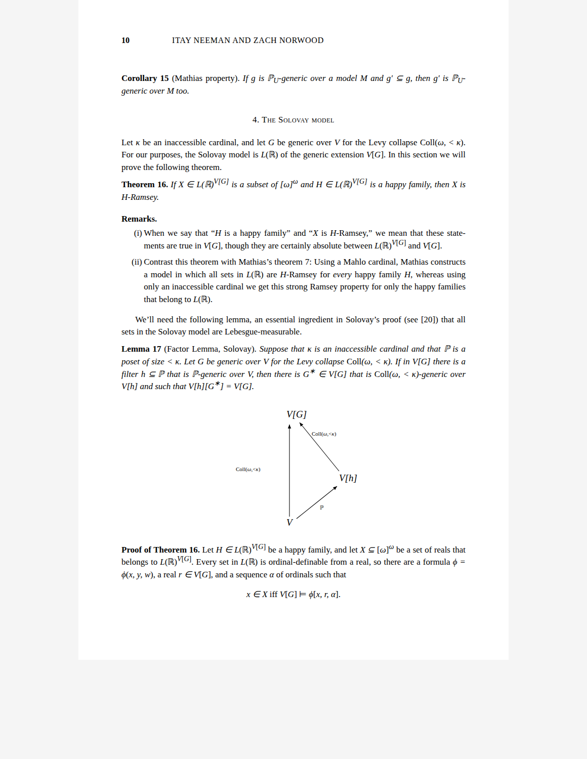10 ITAY NEEMAN AND ZACH NORWOOD
Corollary 15 (Mathias property). If g is ℙU-generic over a model M and g′ ⊆ g, then g′ is ℙU-generic over M too.
4. The Solovay model
Let κ be an inaccessible cardinal, and let G be generic over V for the Levy collapse Coll(ω, < κ). For our purposes, the Solovay model is L(ℝ) of the generic extension V[G]. In this section we will prove the following theorem.
Theorem 16. If X ∈ L(ℝ)V[G] is a subset of [ω]ω and H ∈ L(ℝ)V[G] is a happy family, then X is H-Ramsey.
Remarks.
(i) When we say that “H is a happy family” and “X is H-Ramsey,” we mean that these statements are true in V[G], though they are certainly absolute between L(ℝ)V[G] and V[G].
(ii) Contrast this theorem with Mathias’s theorem 7: Using a Mahlo cardinal, Mathias constructs a model in which all sets in L(ℝ) are H-Ramsey for every happy family H, whereas using only an inaccessible cardinal we get this strong Ramsey property for only the happy families that belong to L(ℝ).
We’ll need the following lemma, an essential ingredient in Solovay’s proof (see [20]) that all sets in the Solovay model are Lebesgue-measurable.
Lemma 17 (Factor Lemma, Solovay). Suppose that κ is an inaccessible cardinal and that ℙ is a poset of size < κ. Let G be generic over V for the Levy collapse Coll(ω, < κ). If in V[G] there is a filter h ⊆ ℙ that is ℙ-generic over V, then there is G∗ ∈ V[G] that is Coll(ω, < κ)-generic over V[h] and such that V[h][G∗] = V[G].
V[G] V[h] V Coll(ω,<κ) Coll(ω,<κ) ℙ
Proof of Theorem 16. Let H ∈ L(ℝ)V[G] be a happy family, and let X ⊆ [ω]ω be a set of reals that belongs to L(ℝ)V[G]. Every set in L(ℝ) is ordinal-definable from a real, so there are a formula ϕ = ϕ(x, y, w), a real r ∈ V[G], and a sequence α of ordinals such that
x ∈ X iff V[G] ⊨ ϕ[x, r, α].